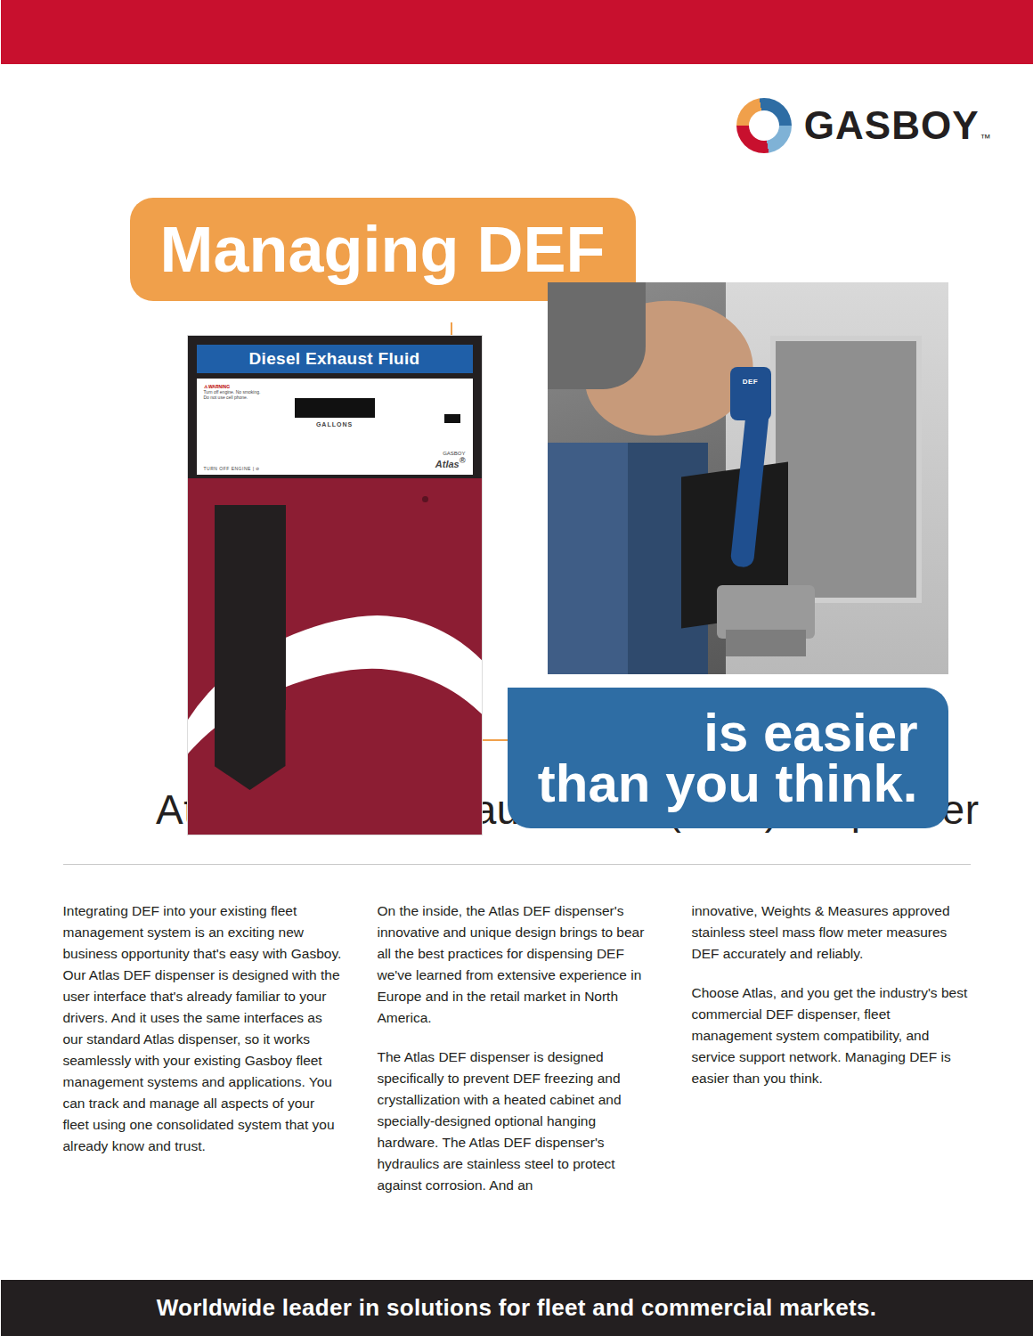GASBOY™
Managing DEF
Diesel Exhaust Fluid
⚠ WARNING
Turn off engine. No smoking. Do not use cell phone.
GALLONS
GASBOY
Atlas®
TURN OFF ENGINE | ⊘
DEF
is easier than you think.
Atlas® Diesel Exhaust Fluid (DEF) Dispenser
Integrating DEF into your existing fleet management system is an exciting new business opportunity that's easy with Gasboy. Our Atlas DEF dispenser is designed with the user interface that's already familiar to your drivers. And it uses the same interfaces as our standard Atlas dispenser, so it works seamlessly with your existing Gasboy fleet management systems and applications. You can track and manage all aspects of your fleet using one consolidated system that you already know and trust.
On the inside, the Atlas DEF dispenser's innovative and unique design brings to bear all the best practices for dispensing DEF we've learned from extensive experience in Europe and in the retail market in North America.
The Atlas DEF dispenser is designed specifically to prevent DEF freezing and crystallization with a heated cabinet and specially-designed optional hanging hardware. The Atlas DEF dispenser's hydraulics are stainless steel to protect against corrosion. And an
innovative, Weights & Measures approved stainless steel mass flow meter measures DEF accurately and reliably.
Choose Atlas, and you get the industry's best commercial DEF dispenser, fleet management system compatibility, and service support network. Managing DEF is easier than you think.
Worldwide leader in solutions for fleet and commercial markets.